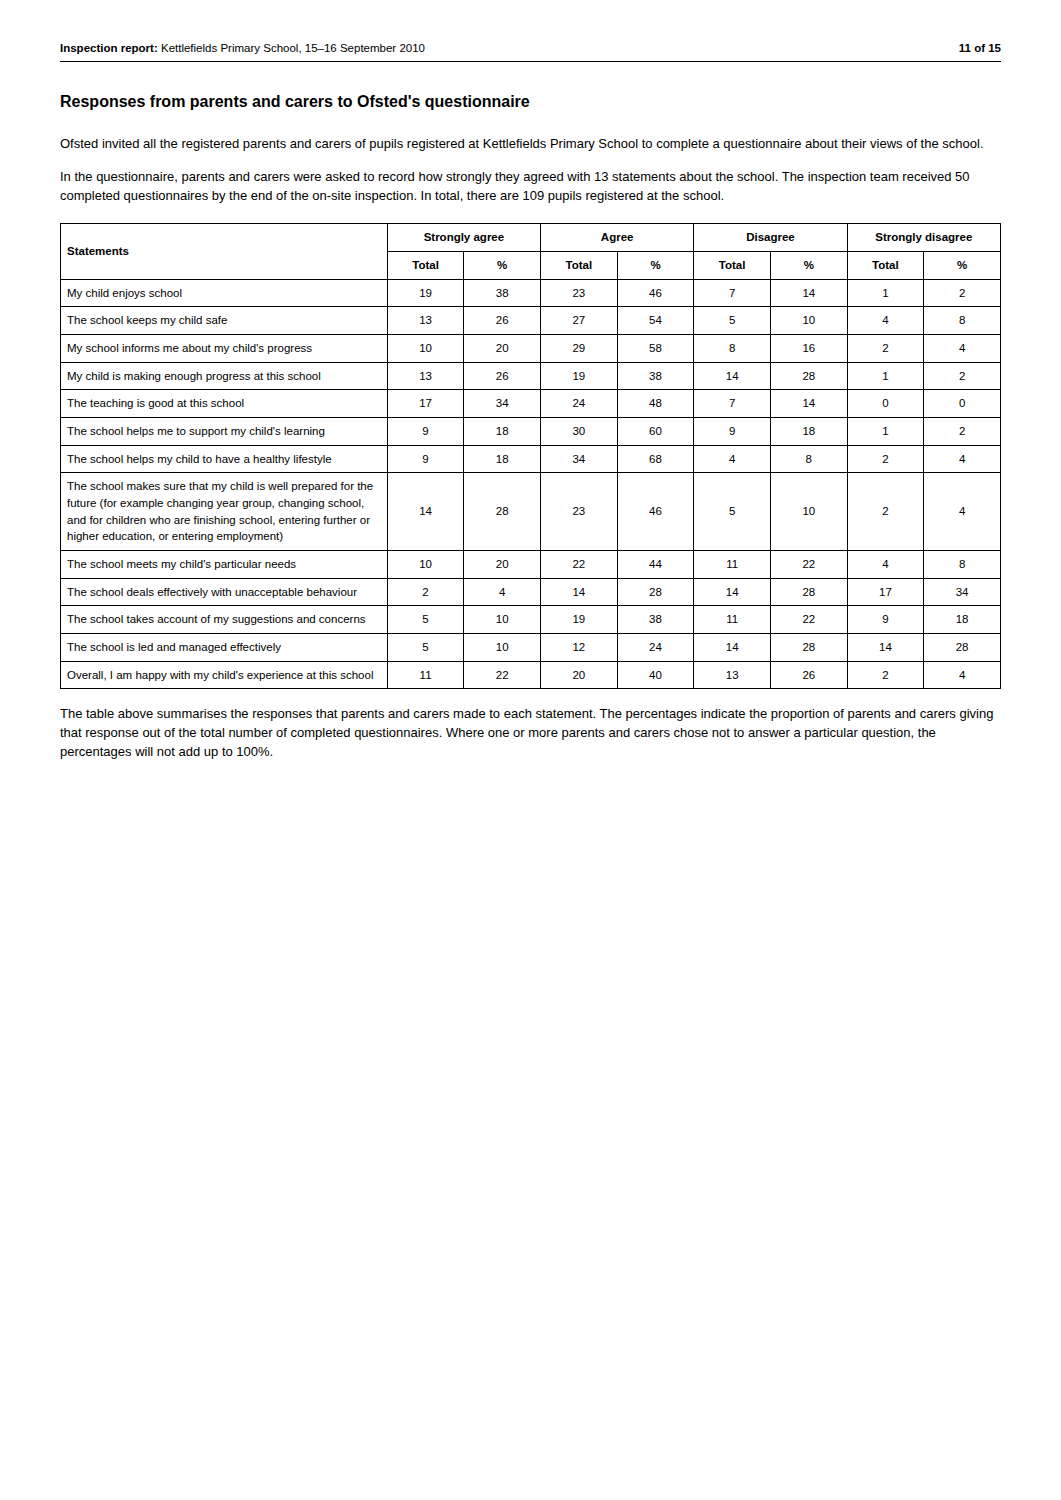Inspection report: Kettlefields Primary School, 15–16 September 2010
11 of 15
Responses from parents and carers to Ofsted's questionnaire
Ofsted invited all the registered parents and carers of pupils registered at Kettlefields Primary School to complete a questionnaire about their views of the school.
In the questionnaire, parents and carers were asked to record how strongly they agreed with 13 statements about the school. The inspection team received 50 completed questionnaires by the end of the on-site inspection. In total, there are 109 pupils registered at the school.
| Statements | Strongly agree | Agree | Disagree | Strongly disagree |
| --- | --- | --- | --- | --- |
| Total | % | Total | % | Total | % | Total | % |
| My child enjoys school | 19 | 38 | 23 | 46 | 7 | 14 | 1 | 2 |
| The school keeps my child safe | 13 | 26 | 27 | 54 | 5 | 10 | 4 | 8 |
| My school informs me about my child's progress | 10 | 20 | 29 | 58 | 8 | 16 | 2 | 4 |
| My child is making enough progress at this school | 13 | 26 | 19 | 38 | 14 | 28 | 1 | 2 |
| The teaching is good at this school | 17 | 34 | 24 | 48 | 7 | 14 | 0 | 0 |
| The school helps me to support my child's learning | 9 | 18 | 30 | 60 | 9 | 18 | 1 | 2 |
| The school helps my child to have a healthy lifestyle | 9 | 18 | 34 | 68 | 4 | 8 | 2 | 4 |
| The school makes sure that my child is well prepared for the future (for example changing year group, changing school, and for children who are finishing school, entering further or higher education, or entering employment) | 14 | 28 | 23 | 46 | 5 | 10 | 2 | 4 |
| The school meets my child's particular needs | 10 | 20 | 22 | 44 | 11 | 22 | 4 | 8 |
| The school deals effectively with unacceptable behaviour | 2 | 4 | 14 | 28 | 14 | 28 | 17 | 34 |
| The school takes account of my suggestions and concerns | 5 | 10 | 19 | 38 | 11 | 22 | 9 | 18 |
| The school is led and managed effectively | 5 | 10 | 12 | 24 | 14 | 28 | 14 | 28 |
| Overall, I am happy with my child's experience at this school | 11 | 22 | 20 | 40 | 13 | 26 | 2 | 4 |
The table above summarises the responses that parents and carers made to each statement. The percentages indicate the proportion of parents and carers giving that response out of the total number of completed questionnaires. Where one or more parents and carers chose not to answer a particular question, the percentages will not add up to 100%.